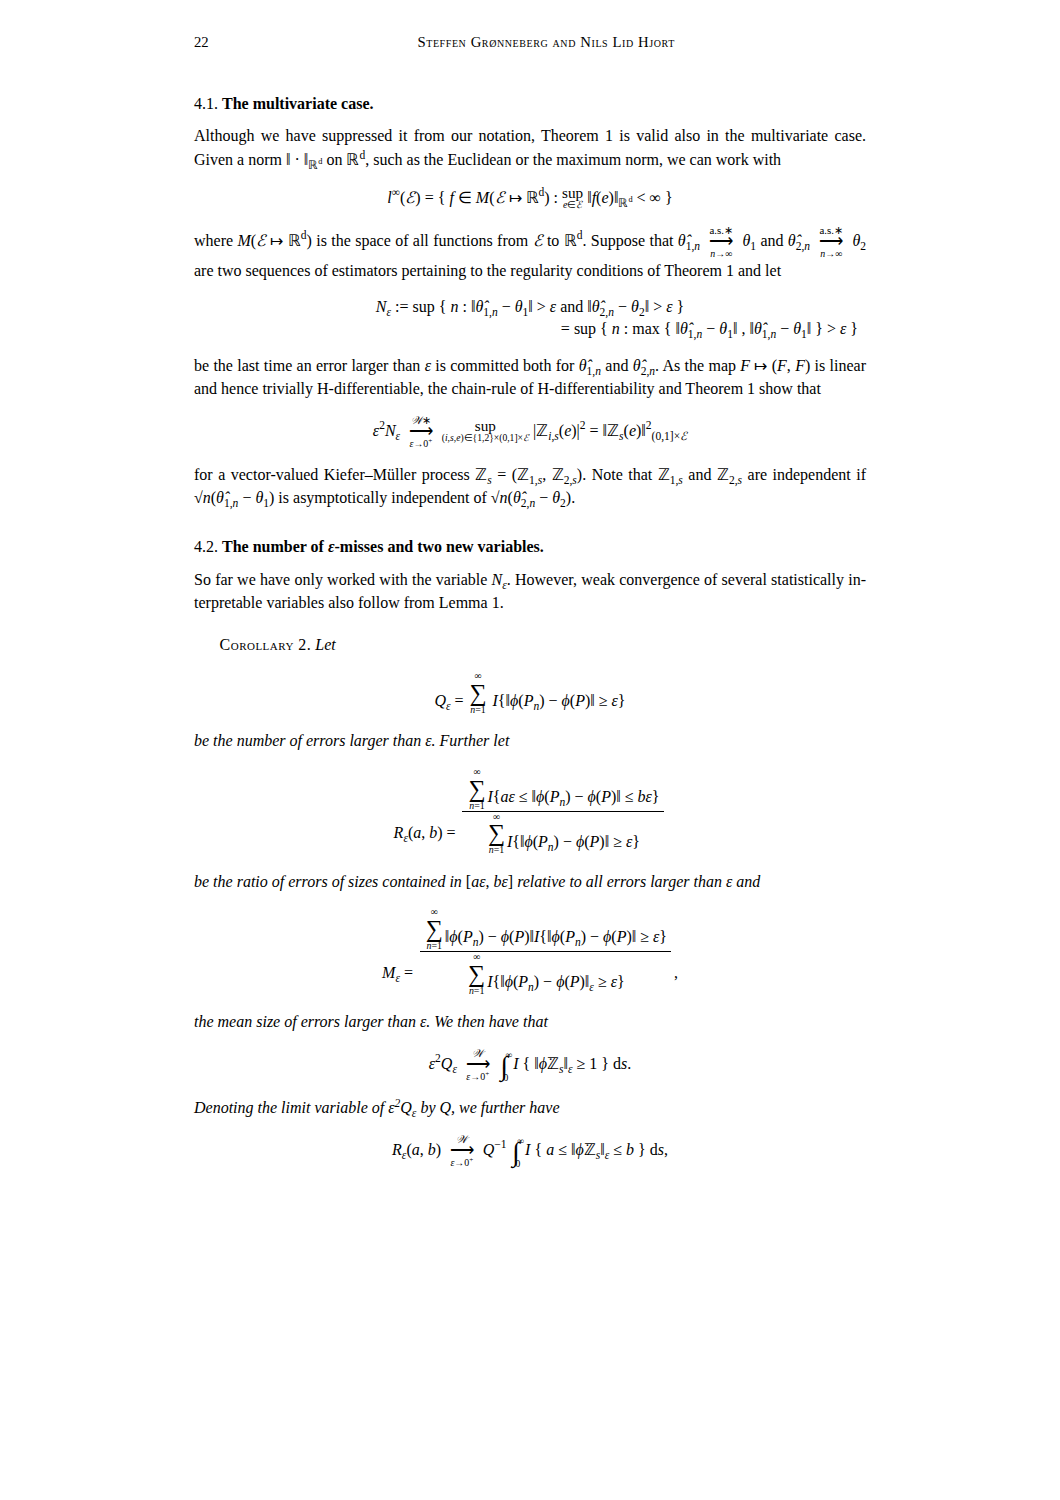22 Steffen Grønneberg and Nils Lid Hjort
4.1. The multivariate case.
Although we have suppressed it from our notation, Theorem 1 is valid also in the multivariate case. Given a norm ‖ · ‖ℝd on ℝd, such as the Euclidean or the maximum norm, we can work with
l∞(ℰ) = { f ∈ M(ℰ ↦ ℝd) : sup e∈ℰ ‖f(e)‖ℝd < ∞ }
where M(ℰ ↦ ℝd) is the space of all functions from ℰ to ℝd. Suppose that θ̂1,n a.s.∗⟶n→∞ θ1 and θ̂2,n a.s.∗⟶n→∞ θ2 are two sequences of estimators pertaining to the regularity conditions of Theorem 1 and let
Nε := sup { n : ‖θ̂1,n − θ1‖ > ε and ‖θ̂2,n − θ2‖ > ε } = sup { n : max { ‖θ̂1,n − θ1‖ , ‖θ̂1,n − θ1‖ } > ε }
be the last time an error larger than ε is committed both for θ̂1,n and θ̂2,n. As the map F ↦ (F, F) is linear and hence trivially H-differentiable, the chain-rule of H-differentiability and Theorem 1 show that
ε2Nε 𝒲∗⟶ε→0+ sup(i,s,e)∈{1,2}×(0,1]×ℰ |ℤi,s(e)|2 = ‖ℤs(e)‖2(0,1]×ℰ
for a vector-valued Kiefer–Müller process ℤs = (ℤ1,s, ℤ2,s). Note that ℤ1,s and ℤ2,s are independent if √n(θ̂1,n − θ1) is asymptotically independent of √n(θ̂2,n − θ2).
4.2. The number of ε-misses and two new variables.
So far we have only worked with the variable Nε. However, weak convergence of several statistically interpretable variables also follow from Lemma 1.
Corollary 2. Let
Qε = ∞∑n=1 I{‖ϕ(Pn) − ϕ(P)‖ ≥ ε}
be the number of errors larger than ε. Further let
Rε(a, b) = ∞∑n=1 I{aε ≤ ‖ϕ(Pn) − ϕ(P)‖ ≤ bε} ∞∑n=1 I{‖ϕ(Pn) − ϕ(P)‖ ≥ ε}
be the ratio of errors of sizes contained in [aε, bε] relative to all errors larger than ε and
Mε = ∞∑n=1‖ϕ(Pn) − ϕ(P)‖I{‖ϕ(Pn) − ϕ(P)‖ ≥ ε} ∞∑n=1 I{‖ϕ(Pn) − ϕ(P)‖ε ≥ ε} ,
the mean size of errors larger than ε. We then have that
ε2Qε 𝒲⟶ε→0+ ∞∫0 I { ‖ϕ̇ℤs‖ε ≥ 1 } ds.
Denoting the limit variable of ε2Qε by Q, we further have
Rε(a, b) 𝒲⟶ε→0+ Q−1 ∞∫0 I { a ≤ ‖ϕ̇ℤs‖ε ≤ b } ds,